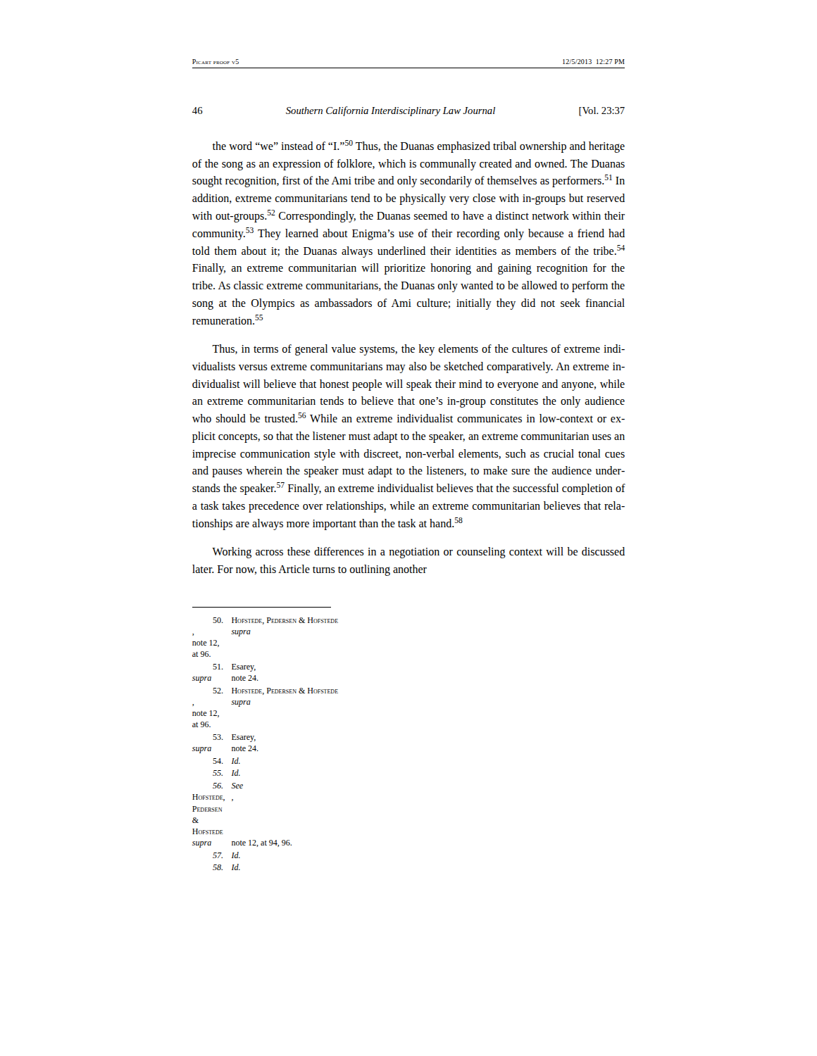Picart Proof V5 12/5/2013 12:27 PM
46 Southern California Interdisciplinary Law Journal [Vol. 23:37
the word “we” instead of “I.”50 Thus, the Duanas emphasized tribal ownership and heritage of the song as an expression of folklore, which is communally created and owned. The Duanas sought recognition, first of the Ami tribe and only secondarily of themselves as performers.51 In addition, extreme communitarians tend to be physically very close with in-groups but reserved with out-groups.52 Correspondingly, the Duanas seemed to have a distinct network within their community.53 They learned about Enigma’s use of their recording only because a friend had told them about it; the Duanas always underlined their identities as members of the tribe.54 Finally, an extreme communitarian will prioritize honoring and gaining recognition for the tribe. As classic extreme communitarians, the Duanas only wanted to be allowed to perform the song at the Olympics as ambassadors of Ami culture; initially they did not seek financial remuneration.55
Thus, in terms of general value systems, the key elements of the cultures of extreme individualists versus extreme communitarians may also be sketched comparatively. An extreme individualist will believe that honest people will speak their mind to everyone and anyone, while an extreme communitarian tends to believe that one’s in-group constitutes the only audience who should be trusted.56 While an extreme individualist communicates in low-context or explicit concepts, so that the listener must adapt to the speaker, an extreme communitarian uses an imprecise communication style with discreet, non-verbal elements, such as crucial tonal cues and pauses wherein the speaker must adapt to the listeners, to make sure the audience understands the speaker.57 Finally, an extreme individualist believes that the successful completion of a task takes precedence over relationships, while an extreme communitarian believes that relationships are always more important than the task at hand.58
Working across these differences in a negotiation or counseling context will be discussed later. For now, this Article turns to outlining another
Hofstede, Pedersen & Hofstede, supra note 12, at 96.
Esarey, supra note 24.
Hofstede, Pedersen & Hofstede, supra note 12, at 96.
Esarey, supra note 24.
Id.
Id.
See Hofstede, Pedersen & Hofstede, supra note 12, at 94, 96.
Id.
Id.